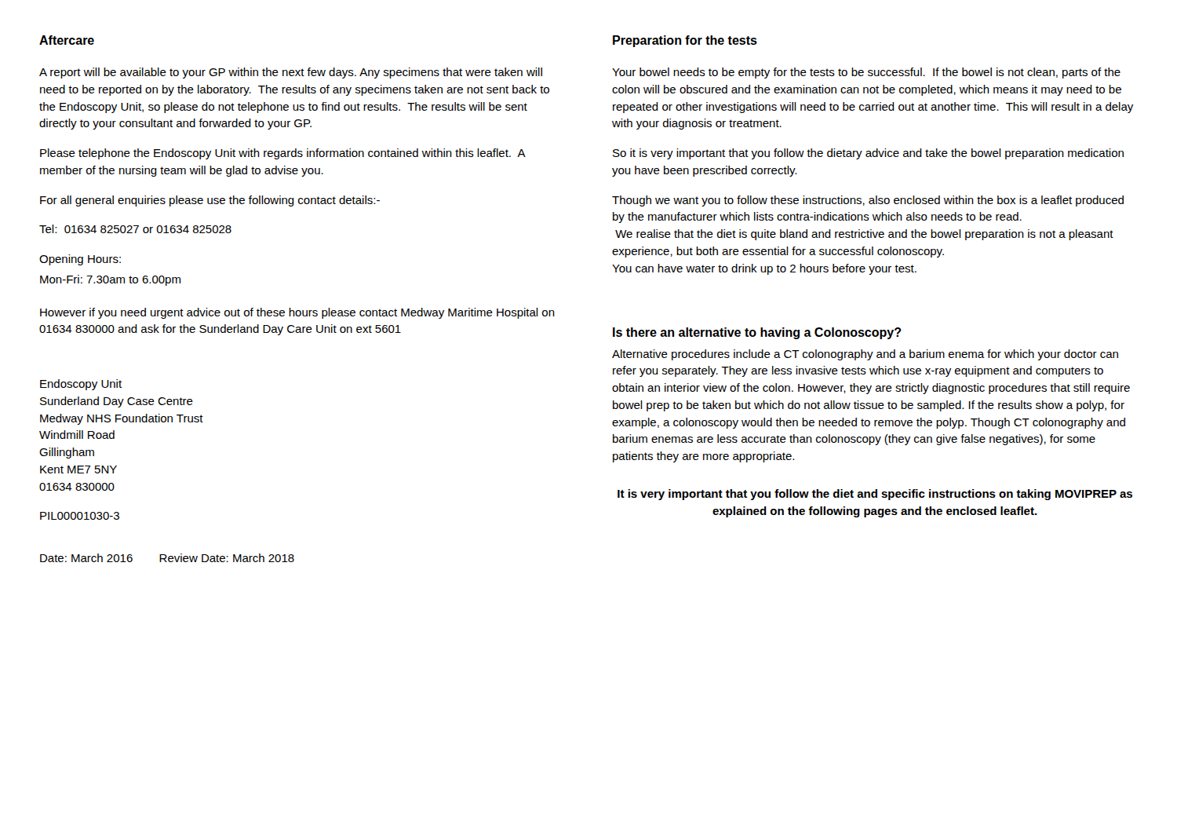Aftercare
A report will be available to your GP within the next few days. Any specimens that were taken will need to be reported on by the laboratory. The results of any specimens taken are not sent back to the Endoscopy Unit, so please do not telephone us to find out results. The results will be sent directly to your consultant and forwarded to your GP.
Please telephone the Endoscopy Unit with regards information contained within this leaflet. A member of the nursing team will be glad to advise you.
For all general enquiries please use the following contact details:-
Tel: 01634 825027 or 01634 825028
Opening Hours:
Mon-Fri: 7.30am to 6.00pm
However if you need urgent advice out of these hours please contact Medway Maritime Hospital on 01634 830000 and ask for the Sunderland Day Care Unit on ext 5601
Endoscopy Unit
Sunderland Day Case Centre
Medway NHS Foundation Trust
Windmill Road
Gillingham
Kent ME7 5NY
01634 830000
PIL00001030-3
Date: March 2016 Review Date: March 2018
Preparation for the tests
Your bowel needs to be empty for the tests to be successful. If the bowel is not clean, parts of the colon will be obscured and the examination can not be completed, which means it may need to be repeated or other investigations will need to be carried out at another time. This will result in a delay with your diagnosis or treatment.
So it is very important that you follow the dietary advice and take the bowel preparation medication you have been prescribed correctly.
Though we want you to follow these instructions, also enclosed within the box is a leaflet produced by the manufacturer which lists contra-indications which also needs to be read.
We realise that the diet is quite bland and restrictive and the bowel preparation is not a pleasant experience, but both are essential for a successful colonoscopy.
You can have water to drink up to 2 hours before your test.
Is there an alternative to having a Colonoscopy?
Alternative procedures include a CT colonography and a barium enema for which your doctor can refer you separately. They are less invasive tests which use x-ray equipment and computers to obtain an interior view of the colon. However, they are strictly diagnostic procedures that still require bowel prep to be taken but which do not allow tissue to be sampled. If the results show a polyp, for example, a colonoscopy would then be needed to remove the polyp. Though CT colonography and barium enemas are less accurate than colonoscopy (they can give false negatives), for some patients they are more appropriate.
It is very important that you follow the diet and specific instructions on taking MOVIPREP as explained on the following pages and the enclosed leaflet.